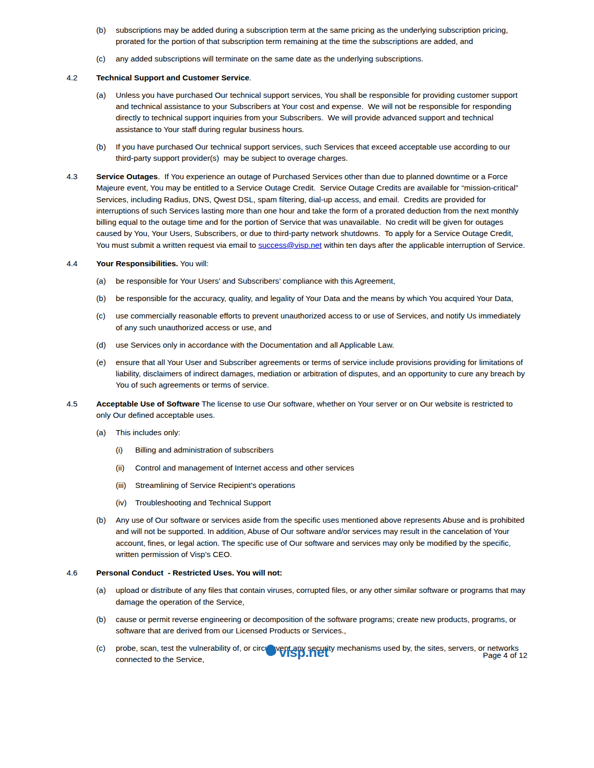(b)
subscriptions may be added during a subscription term at the same pricing as the underlying subscription pricing, prorated for the portion of that subscription term remaining at the time the subscriptions are added, and
(c)
any added subscriptions will terminate on the same date as the underlying subscriptions.
4.2
Technical Support and Customer Service.
(a)
Unless you have purchased Our technical support services, You shall be responsible for providing customer support and technical assistance to your Subscribers at Your cost and expense. We will not be responsible for responding directly to technical support inquiries from your Subscribers. We will provide advanced support and technical assistance to Your staff during regular business hours.
(b)
If you have purchased Our technical support services, such Services that exceed acceptable use according to our third-party support provider(s) may be subject to overage charges.
4.3
Service Outages. If You experience an outage of Purchased Services other than due to planned downtime or a Force Majeure event, You may be entitled to a Service Outage Credit. Service Outage Credits are available for “mission-critical” Services, including Radius, DNS, Qwest DSL, spam filtering, dial-up access, and email. Credits are provided for interruptions of such Services lasting more than one hour and take the form of a prorated deduction from the next monthly billing equal to the outage time and for the portion of Service that was unavailable. No credit will be given for outages caused by You, Your Users, Subscribers, or due to third-party network shutdowns. To apply for a Service Outage Credit, You must submit a written request via email to success@visp.net within ten days after the applicable interruption of Service.
4.4
Your Responsibilities. You will:
(a)
be responsible for Your Users’ and Subscribers’ compliance with this Agreement,
(b)
be responsible for the accuracy, quality, and legality of Your Data and the means by which You acquired Your Data,
(c)
use commercially reasonable efforts to prevent unauthorized access to or use of Services, and notify Us immediately of any such unauthorized access or use, and
(d)
use Services only in accordance with the Documentation and all Applicable Law.
(e)
ensure that all Your User and Subscriber agreements or terms of service include provisions providing for limitations of liability, disclaimers of indirect damages, mediation or arbitration of disputes, and an opportunity to cure any breach by You of such agreements or terms of service.
4.5
Acceptable Use of Software The license to use Our software, whether on Your server or on Our website is restricted to only Our defined acceptable uses.
(a)
This includes only:
(i)
Billing and administration of subscribers
(ii)
Control and management of Internet access and other services
(iii)
Streamlining of Service Recipient’s operations
(iv)
Troubleshooting and Technical Support
(b)
Any use of Our software or services aside from the specific uses mentioned above represents Abuse and is prohibited and will not be supported. In addition, Abuse of Our software and/or services may result in the cancelation of Your account, fines, or legal action. The specific use of Our software and services may only be modified by the specific, written permission of Visp’s CEO.
4.6
Personal Conduct - Restricted Uses. You will not:
(a)
upload or distribute of any files that contain viruses, corrupted files, or any other similar software or programs that may damage the operation of the Service,
(b)
cause or permit reverse engineering or decomposition of the software programs; create new products, programs, or software that are derived from our Licensed Products or Services.,
(c)
probe, scan, test the vulnerability of, or circumvent any security mechanisms used by, the sites, servers, or networks connected to the Service,
visp.net
Page 4 of 12